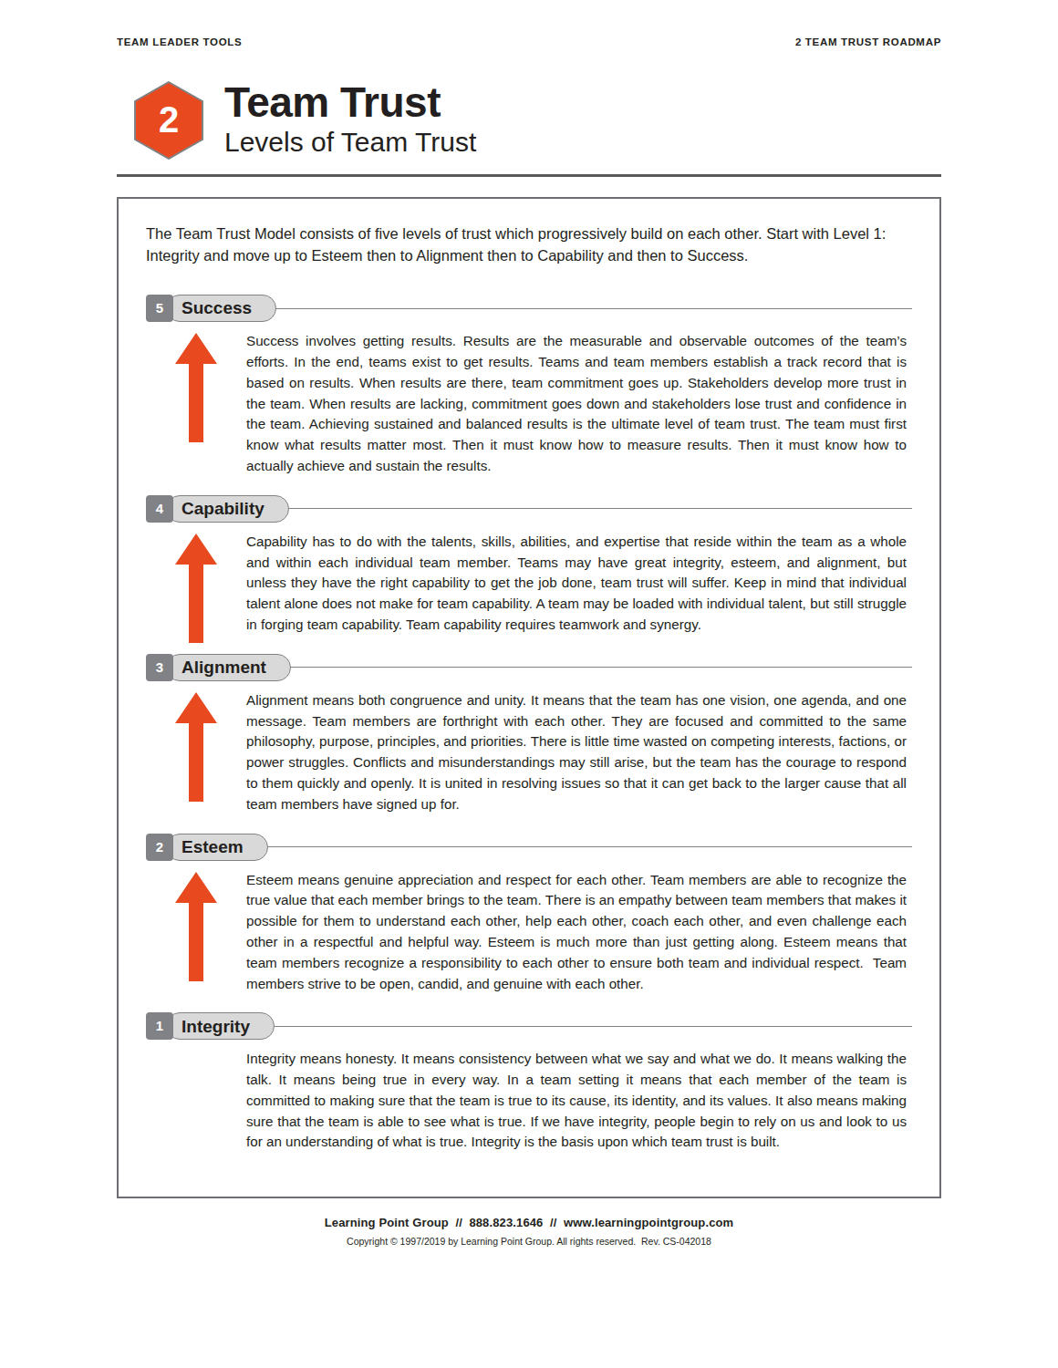Team Leader Tools
2 Team Trust Roadmap
2
Team Trust
Levels of Team Trust
The Team Trust Model consists of five levels of trust which progressively build on each other. Start with Level 1: Integrity and move up to Esteem then to Alignment then to Capability and then to Success.
5
Success
Success involves getting results. Results are the measurable and observable outcomes of the team’s efforts. In the end, teams exist to get results. Teams and team members establish a track record that is based on results. When results are there, team commitment goes up. Stakeholders develop more trust in the team. When results are lacking, commitment goes down and stakeholders lose trust and confidence in the team. Achieving sustained and balanced results is the ultimate level of team trust. The team must first know what results matter most. Then it must know how to measure results. Then it must know how to actually achieve and sustain the results.
4
Capability
Capability has to do with the talents, skills, abilities, and expertise that reside within the team as a whole and within each individual team member. Teams may have great integrity, esteem, and alignment, but unless they have the right capability to get the job done, team trust will suffer. Keep in mind that individual talent alone does not make for team capability. A team may be loaded with individual talent, but still struggle in forging team capability. Team capability requires teamwork and synergy.
3
Alignment
Alignment means both congruence and unity. It means that the team has one vision, one agenda, and one message. Team members are forthright with each other. They are focused and committed to the same philosophy, purpose, principles, and priorities. There is little time wasted on competing interests, factions, or power struggles. Conflicts and misunderstandings may still arise, but the team has the courage to respond to them quickly and openly. It is united in resolving issues so that it can get back to the larger cause that all team members have signed up for.
2
Esteem
Esteem means genuine appreciation and respect for each other. Team members are able to recognize the true value that each member brings to the team. There is an empathy between team members that makes it possible for them to understand each other, help each other, coach each other, and even challenge each other in a respectful and helpful way. Esteem is much more than just getting along. Esteem means that team members recognize a responsibility to each other to ensure both team and individual respect. Team members strive to be open, candid, and genuine with each other.
1
Integrity
Integrity means honesty. It means consistency between what we say and what we do. It means walking the talk. It means being true in every way. In a team setting it means that each member of the team is committed to making sure that the team is true to its cause, its identity, and its values. It also means making sure that the team is able to see what is true. If we have integrity, people begin to rely on us and look to us for an understanding of what is true. Integrity is the basis upon which team trust is built.
Learning Point Group // 888.823.1646 // www.learningpointgroup.com
Copyright © 1997/2019 by Learning Point Group. All rights reserved. Rev. CS-042018